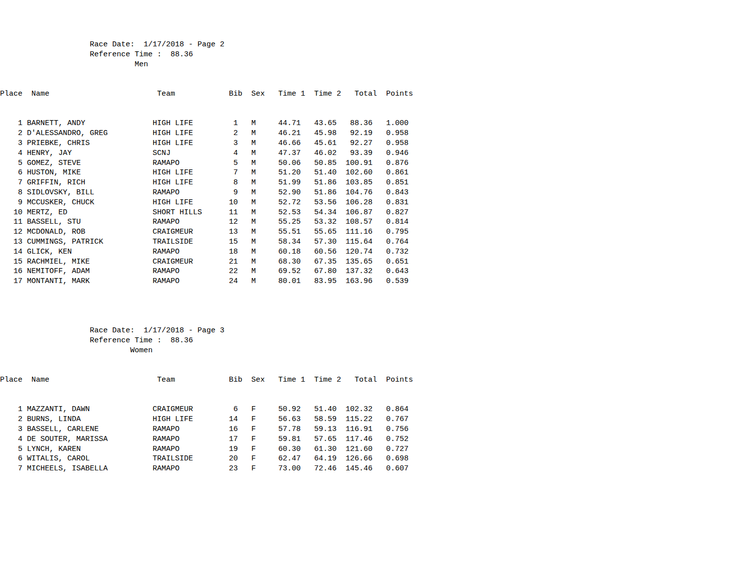Race Date:  1/17/2018 - Page 2
                    Reference Time :  88.36
                              Men


Place  Name                        Team            Bib  Sex   Time 1  Time 2   Total  Points


    1 BARNETT, ANDY               HIGH LIFE         1   M     44.71   43.65   88.36   1.000
    2 D'ALESSANDRO, GREG          HIGH LIFE         2   M     46.21   45.98   92.19   0.958
    3 PRIEBKE, CHRIS              HIGH LIFE         3   M     46.66   45.61   92.27   0.958
    4 HENRY, JAY                  SCNJ              4   M     47.37   46.02   93.39   0.946
    5 GOMEZ, STEVE                RAMAPO            5   M     50.06   50.85  100.91   0.876
    6 HUSTON, MIKE                HIGH LIFE         7   M     51.20   51.40  102.60   0.861
    7 GRIFFIN, RICH               HIGH LIFE         8   M     51.99   51.86  103.85   0.851
    8 SIDLOVSKY, BILL             RAMAPO            9   M     52.90   51.86  104.76   0.843
    9 MCCUSKER, CHUCK             HIGH LIFE        10   M     52.72   53.56  106.28   0.831
   10 MERTZ, ED                   SHORT HILLS      11   M     52.53   54.34  106.87   0.827
   11 BASSELL, STU                RAMAPO           12   M     55.25   53.32  108.57   0.814
   12 MCDONALD, ROB               CRAIGMEUR        13   M     55.51   55.65  111.16   0.795
   13 CUMMINGS, PATRICK           TRAILSIDE        15   M     58.34   57.30  115.64   0.764
   14 GLICK, KEN                  RAMAPO           18   M     60.18   60.56  120.74   0.732
   15 RACHMIEL, MIKE              CRAIGMEUR        21   M     68.30   67.35  135.65   0.651
   16 NEMITOFF, ADAM              RAMAPO           22   M     69.52   67.80  137.32   0.643
   17 MONTANTI, MARK              RAMAPO           24   M     80.01   83.95  163.96   0.539




                    Race Date:  1/17/2018 - Page 3
                    Reference Time :  88.36
                             Women


Place  Name                        Team            Bib  Sex   Time 1  Time 2   Total  Points


    1 MAZZANTI, DAWN              CRAIGMEUR         6   F     50.92   51.40  102.32   0.864
    2 BURNS, LINDA                HIGH LIFE        14   F     56.63   58.59  115.22   0.767
    3 BASSELL, CARLENE            RAMAPO           16   F     57.78   59.13  116.91   0.756
    4 DE SOUTER, MARISSA          RAMAPO           17   F     59.81   57.65  117.46   0.752
    5 LYNCH, KAREN                RAMAPO           19   F     60.30   61.30  121.60   0.727
    6 WITALIS, CAROL              TRAILSIDE        20   F     62.47   64.19  126.66   0.698
    7 MICHEELS, ISABELLA          RAMAPO           23   F     73.00   72.46  145.46   0.607